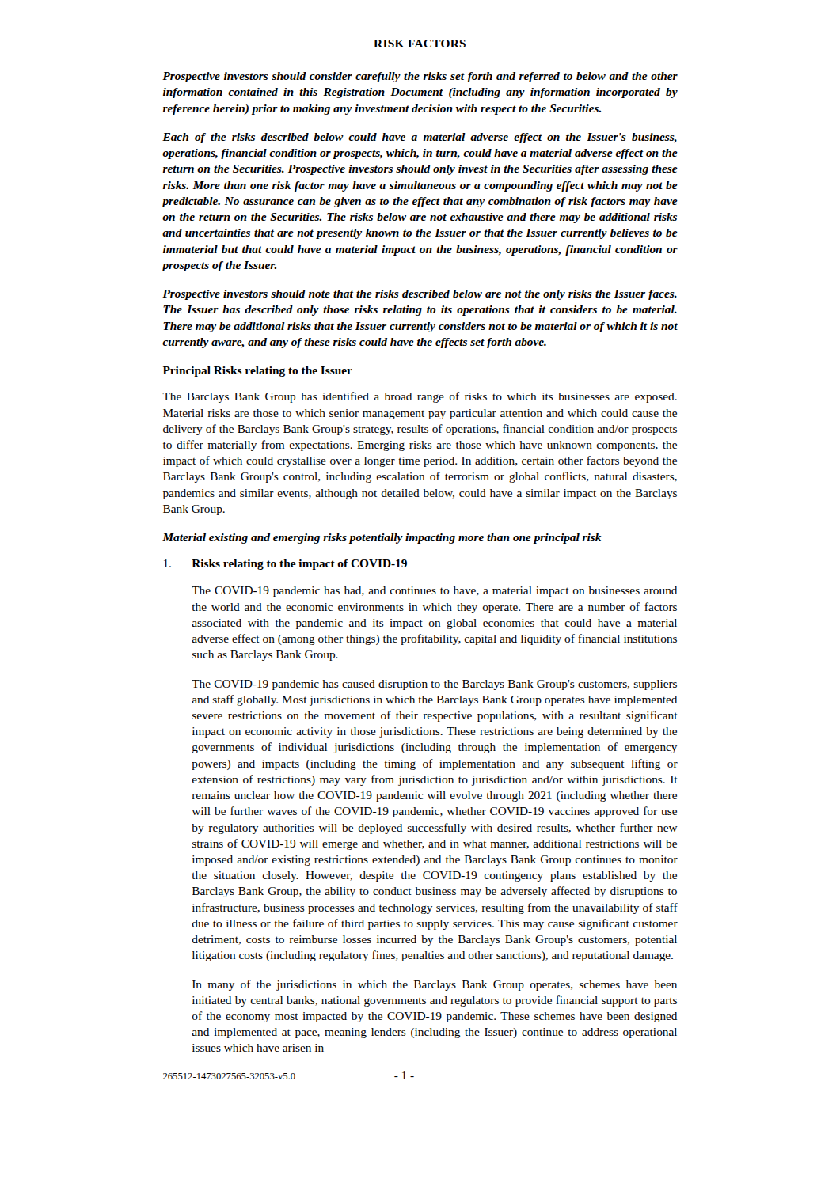RISK FACTORS
Prospective investors should consider carefully the risks set forth and referred to below and the other information contained in this Registration Document (including any information incorporated by reference herein) prior to making any investment decision with respect to the Securities.
Each of the risks described below could have a material adverse effect on the Issuer's business, operations, financial condition or prospects, which, in turn, could have a material adverse effect on the return on the Securities. Prospective investors should only invest in the Securities after assessing these risks. More than one risk factor may have a simultaneous or a compounding effect which may not be predictable. No assurance can be given as to the effect that any combination of risk factors may have on the return on the Securities. The risks below are not exhaustive and there may be additional risks and uncertainties that are not presently known to the Issuer or that the Issuer currently believes to be immaterial but that could have a material impact on the business, operations, financial condition or prospects of the Issuer.
Prospective investors should note that the risks described below are not the only risks the Issuer faces. The Issuer has described only those risks relating to its operations that it considers to be material. There may be additional risks that the Issuer currently considers not to be material or of which it is not currently aware, and any of these risks could have the effects set forth above.
Principal Risks relating to the Issuer
The Barclays Bank Group has identified a broad range of risks to which its businesses are exposed. Material risks are those to which senior management pay particular attention and which could cause the delivery of the Barclays Bank Group's strategy, results of operations, financial condition and/or prospects to differ materially from expectations. Emerging risks are those which have unknown components, the impact of which could crystallise over a longer time period. In addition, certain other factors beyond the Barclays Bank Group's control, including escalation of terrorism or global conflicts, natural disasters, pandemics and similar events, although not detailed below, could have a similar impact on the Barclays Bank Group.
Material existing and emerging risks potentially impacting more than one principal risk
1.
Risks relating to the impact of COVID-19
The COVID-19 pandemic has had, and continues to have, a material impact on businesses around the world and the economic environments in which they operate. There are a number of factors associated with the pandemic and its impact on global economies that could have a material adverse effect on (among other things) the profitability, capital and liquidity of financial institutions such as Barclays Bank Group.
The COVID-19 pandemic has caused disruption to the Barclays Bank Group's customers, suppliers and staff globally. Most jurisdictions in which the Barclays Bank Group operates have implemented severe restrictions on the movement of their respective populations, with a resultant significant impact on economic activity in those jurisdictions. These restrictions are being determined by the governments of individual jurisdictions (including through the implementation of emergency powers) and impacts (including the timing of implementation and any subsequent lifting or extension of restrictions) may vary from jurisdiction to jurisdiction and/or within jurisdictions. It remains unclear how the COVID-19 pandemic will evolve through 2021 (including whether there will be further waves of the COVID-19 pandemic, whether COVID-19 vaccines approved for use by regulatory authorities will be deployed successfully with desired results, whether further new strains of COVID-19 will emerge and whether, and in what manner, additional restrictions will be imposed and/or existing restrictions extended) and the Barclays Bank Group continues to monitor the situation closely. However, despite the COVID-19 contingency plans established by the Barclays Bank Group, the ability to conduct business may be adversely affected by disruptions to infrastructure, business processes and technology services, resulting from the unavailability of staff due to illness or the failure of third parties to supply services. This may cause significant customer detriment, costs to reimburse losses incurred by the Barclays Bank Group's customers, potential litigation costs (including regulatory fines, penalties and other sanctions), and reputational damage.
In many of the jurisdictions in which the Barclays Bank Group operates, schemes have been initiated by central banks, national governments and regulators to provide financial support to parts of the economy most impacted by the COVID-19 pandemic. These schemes have been designed and implemented at pace, meaning lenders (including the Issuer) continue to address operational issues which have arisen in
265512-1473027565-32053-v5.0
- 1 -